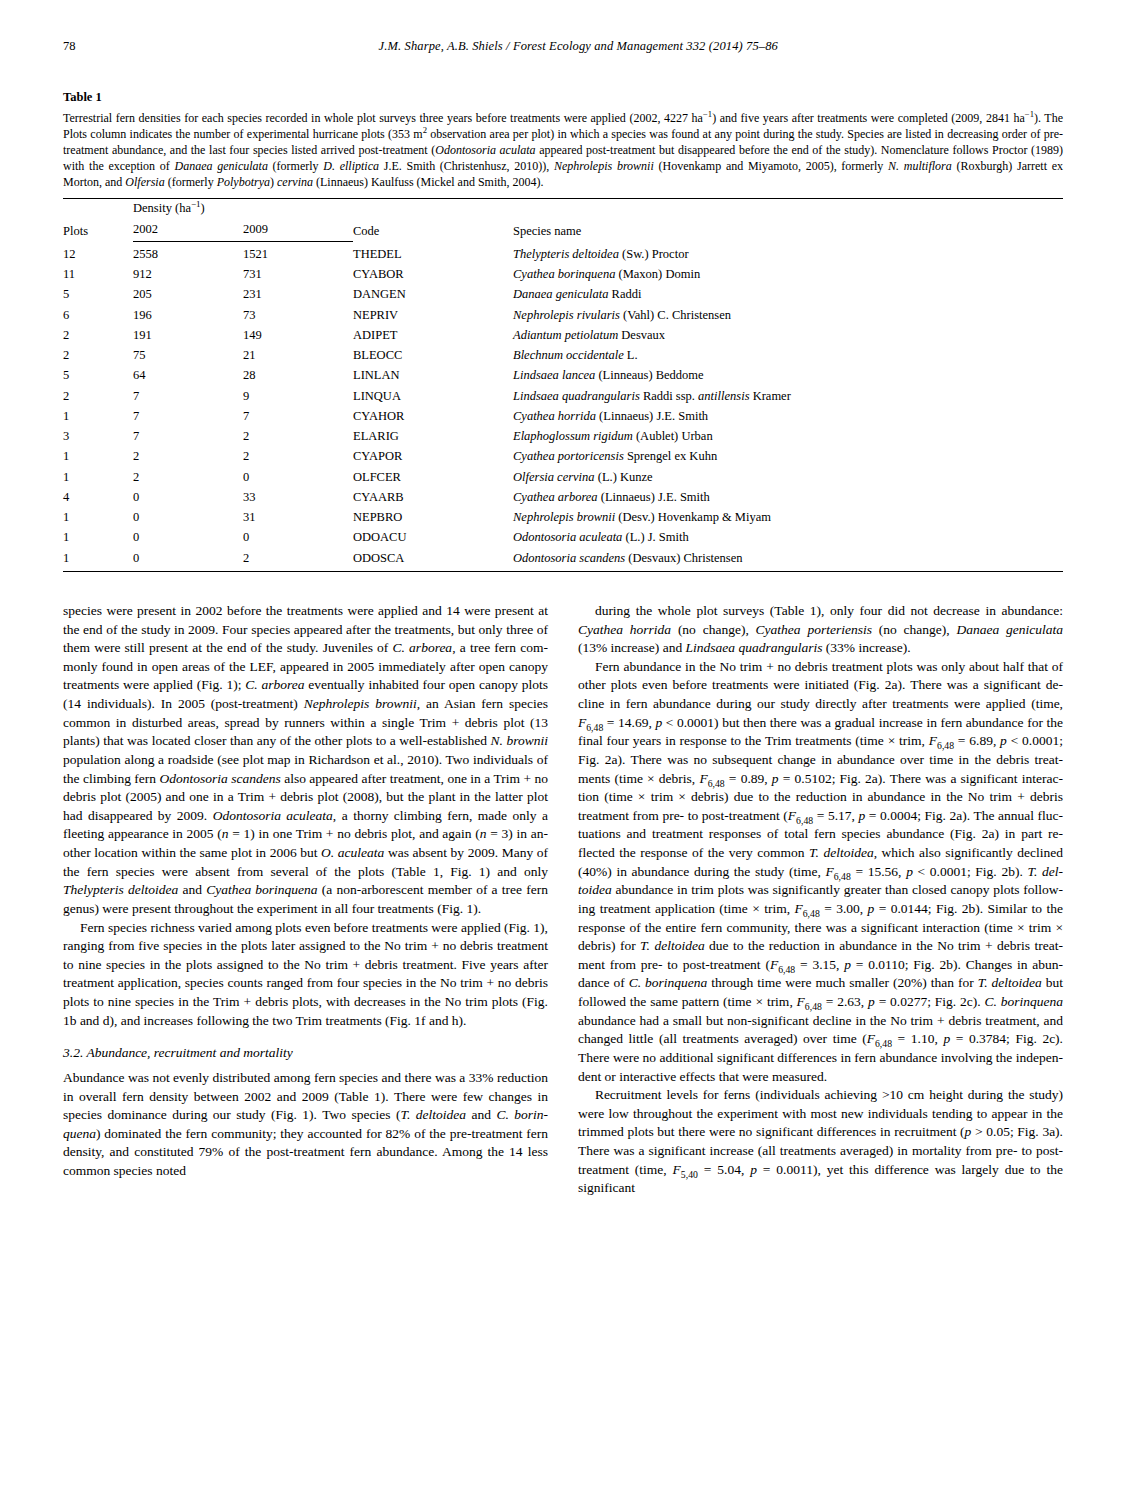78 J.M. Sharpe, A.B. Shiels / Forest Ecology and Management 332 (2014) 75–86
Table 1
Terrestrial fern densities for each species recorded in whole plot surveys three years before treatments were applied (2002, 4227 ha−1) and five years after treatments were completed (2009, 2841 ha−1). The Plots column indicates the number of experimental hurricane plots (353 m2 observation area per plot) in which a species was found at any point during the study. Species are listed in decreasing order of pre-treatment abundance, and the last four species listed arrived post-treatment (Odontosoria aculata appeared post-treatment but disappeared before the end of the study). Nomenclature follows Proctor (1989) with the exception of Danaea geniculata (formerly D. elliptica J.E. Smith (Christenhusz, 2010)), Nephrolepis brownii (Hovenkamp and Miyamoto, 2005), formerly N. multiflora (Roxburgh) Jarrett ex Morton, and Olfersia (formerly Polybotrya) cervina (Linnaeus) Kaulfuss (Mickel and Smith, 2004).
Terrestrial fern densities by species, 2002 and 2009
| Plots | Density (ha −1 ) | Code | Species name |
| --- | --- | --- | --- |
| 2002 | 2009 |
| 12 | 2558 | 1521 | THEDEL | Thelypteris deltoidea (Sw.) Proctor |
| 11 | 912 | 731 | CYABOR | Cyathea borinquena (Maxon) Domin |
| 5 | 205 | 231 | DANGEN | Danaea geniculata Raddi |
| 6 | 196 | 73 | NEPRIV | Nephrolepis rivularis (Vahl) C. Christensen |
| 2 | 191 | 149 | ADIPET | Adiantum petiolatum Desvaux |
| 2 | 75 | 21 | BLEOCC | Blechnum occidentale L. |
| 5 | 64 | 28 | LINLAN | Lindsaea lancea (Linneaus) Beddome |
| 2 | 7 | 9 | LINQUA | Lindsaea quadrangularis Raddi ssp. antillensis Kramer |
| 1 | 7 | 7 | CYAHOR | Cyathea horrida (Linnaeus) J.E. Smith |
| 3 | 7 | 2 | ELARIG | Elaphoglossum rigidum (Aublet) Urban |
| 1 | 2 | 2 | CYAPOR | Cyathea portoricensis Sprengel ex Kuhn |
| 1 | 2 | 0 | OLFCER | Olfersia cervina (L.) Kunze |
| 4 | 0 | 33 | CYAARB | Cyathea arborea (Linnaeus) J.E. Smith |
| 1 | 0 | 31 | NEPBRO | Nephrolepis brownii (Desv.) Hovenkamp & Miyam |
| 1 | 0 | 0 | ODOACU | Odontosoria aculeata (L.) J. Smith |
| 1 | 0 | 2 | ODOSCA | Odontosoria scandens (Desvaux) Christensen |
species were present in 2002 before the treatments were applied and 14 were present at the end of the study in 2009. Four species appeared after the treatments, but only three of them were still present at the end of the study. Juveniles of C. arborea, a tree fern commonly found in open areas of the LEF, appeared in 2005 immediately after open canopy treatments were applied (Fig. 1); C. arborea eventually inhabited four open canopy plots (14 individuals). In 2005 (post-treatment) Nephrolepis brownii, an Asian fern species common in disturbed areas, spread by runners within a single Trim + debris plot (13 plants) that was located closer than any of the other plots to a well-established N. brownii population along a roadside (see plot map in Richardson et al., 2010). Two individuals of the climbing fern Odontosoria scandens also appeared after treatment, one in a Trim + no debris plot (2005) and one in a Trim + debris plot (2008), but the plant in the latter plot had disappeared by 2009. Odontosoria aculeata, a thorny climbing fern, made only a fleeting appearance in 2005 (n = 1) in one Trim + no debris plot, and again (n = 3) in another location within the same plot in 2006 but O. aculeata was absent by 2009. Many of the fern species were absent from several of the plots (Table 1, Fig. 1) and only Thelypteris deltoidea and Cyathea borinquena (a non-arborescent member of a tree fern genus) were present throughout the experiment in all four treatments (Fig. 1).
Fern species richness varied among plots even before treatments were applied (Fig. 1), ranging from five species in the plots later assigned to the No trim + no debris treatment to nine species in the plots assigned to the No trim + debris treatment. Five years after treatment application, species counts ranged from four species in the No trim + no debris plots to nine species in the Trim + debris plots, with decreases in the No trim plots (Fig. 1b and d), and increases following the two Trim treatments (Fig. 1f and h).
3.2. Abundance, recruitment and mortality
Abundance was not evenly distributed among fern species and there was a 33% reduction in overall fern density between 2002 and 2009 (Table 1). There were few changes in species dominance during our study (Fig. 1). Two species (T. deltoidea and C. borinquena) dominated the fern community; they accounted for 82% of the pre-treatment fern density, and constituted 79% of the post-treatment fern abundance. Among the 14 less common species noted
during the whole plot surveys (Table 1), only four did not decrease in abundance: Cyathea horrida (no change), Cyathea porteriensis (no change), Danaea geniculata (13% increase) and Lindsaea quadrangularis (33% increase).
Fern abundance in the No trim + no debris treatment plots was only about half that of other plots even before treatments were initiated (Fig. 2a). There was a significant decline in fern abundance during our study directly after treatments were applied (time, F6,48 = 14.69, p < 0.0001) but then there was a gradual increase in fern abundance for the final four years in response to the Trim treatments (time × trim, F6,48 = 6.89, p < 0.0001; Fig. 2a). There was no subsequent change in abundance over time in the debris treatments (time × debris, F6,48 = 0.89, p = 0.5102; Fig. 2a). There was a significant interaction (time × trim × debris) due to the reduction in abundance in the No trim + debris treatment from pre- to post-treatment (F6,48 = 5.17, p = 0.0004; Fig. 2a). The annual fluctuations and treatment responses of total fern species abundance (Fig. 2a) in part reflected the response of the very common T. deltoidea, which also significantly declined (40%) in abundance during the study (time, F6,48 = 15.56, p < 0.0001; Fig. 2b). T. deltoidea abundance in trim plots was significantly greater than closed canopy plots following treatment application (time × trim, F6,48 = 3.00, p = 0.0144; Fig. 2b). Similar to the response of the entire fern community, there was a significant interaction (time × trim × debris) for T. deltoidea due to the reduction in abundance in the No trim + debris treatment from pre- to post-treatment (F6,48 = 3.15, p = 0.0110; Fig. 2b). Changes in abundance of C. borinquena through time were much smaller (20%) than for T. deltoidea but followed the same pattern (time × trim, F6,48 = 2.63, p = 0.0277; Fig. 2c). C. borinquena abundance had a small but non-significant decline in the No trim + debris treatment, and changed little (all treatments averaged) over time (F6,48 = 1.10, p = 0.3784; Fig. 2c). There were no additional significant differences in fern abundance involving the independent or interactive effects that were measured.
Recruitment levels for ferns (individuals achieving >10 cm height during the study) were low throughout the experiment with most new individuals tending to appear in the trimmed plots but there were no significant differences in recruitment (p > 0.05; Fig. 3a). There was a significant increase (all treatments averaged) in mortality from pre- to post-treatment (time, F5,40 = 5.04, p = 0.0011), yet this difference was largely due to the significant